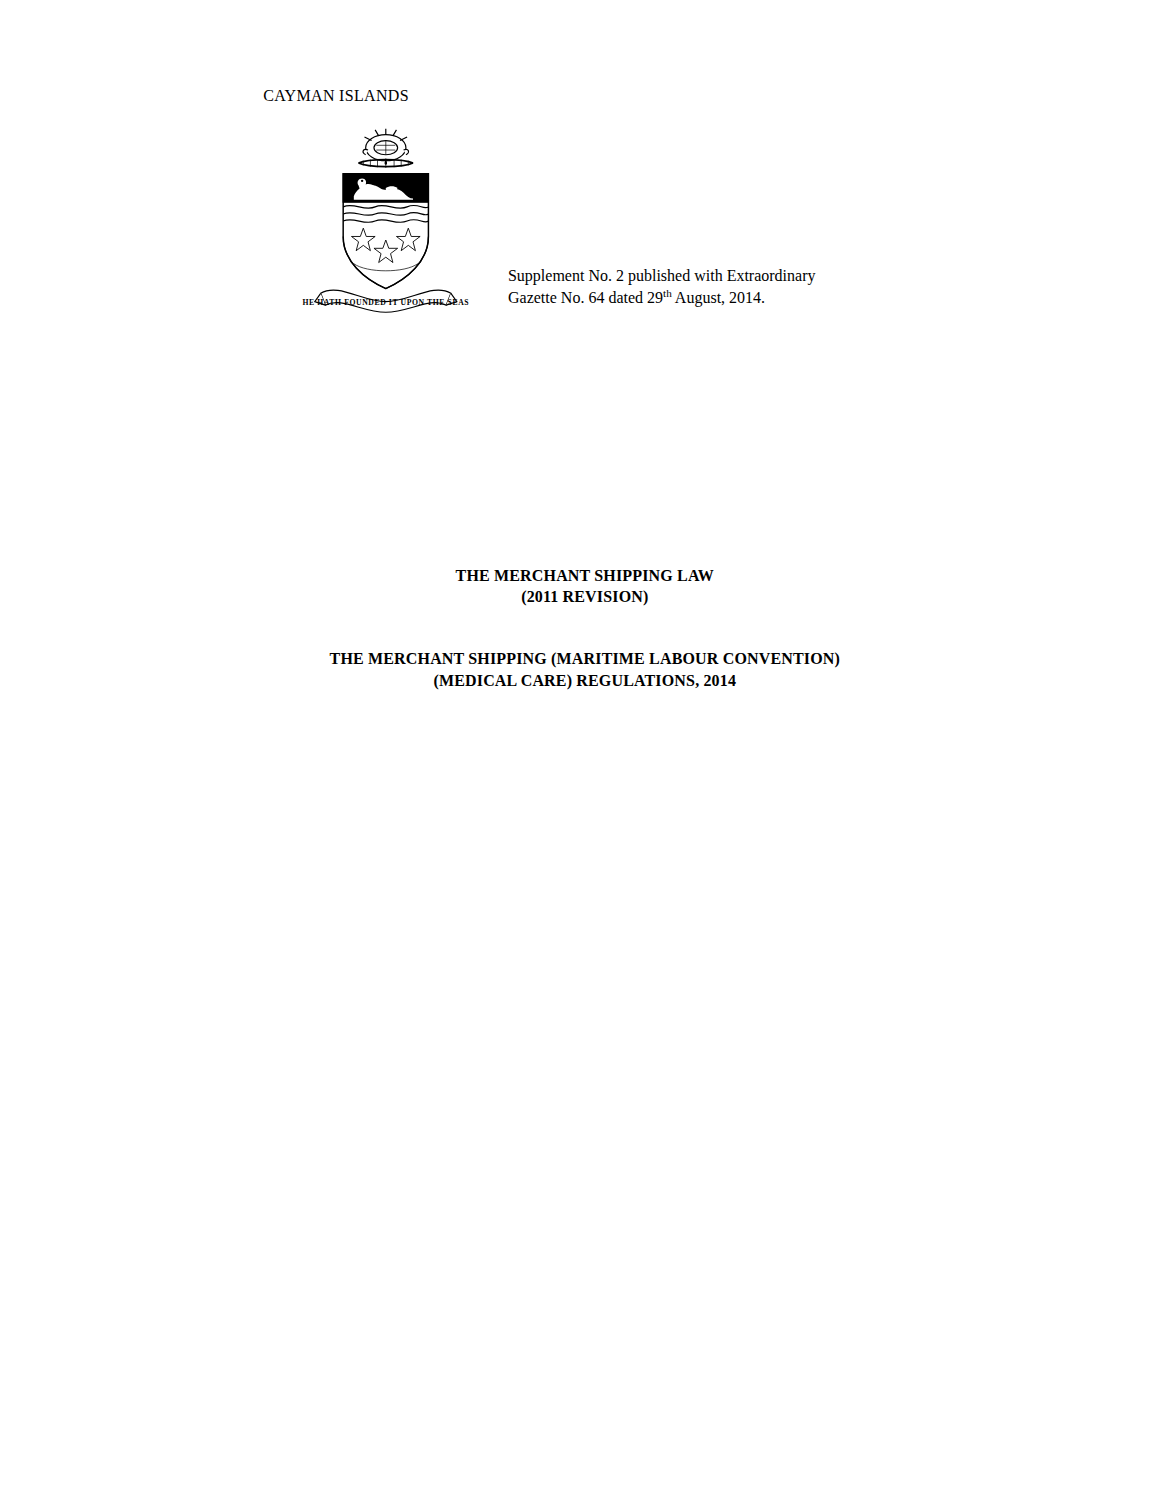CAYMAN ISLANDS
HE HATH FOUNDED IT UPON THE SEAS
Supplement No. 2 published with Extraordinary
Gazette No. 64 dated 29th August, 2014.
THE MERCHANT SHIPPING LAW
(2011 REVISION)
THE MERCHANT SHIPPING (MARITIME LABOUR CONVENTION)
(MEDICAL CARE) REGULATIONS, 2014